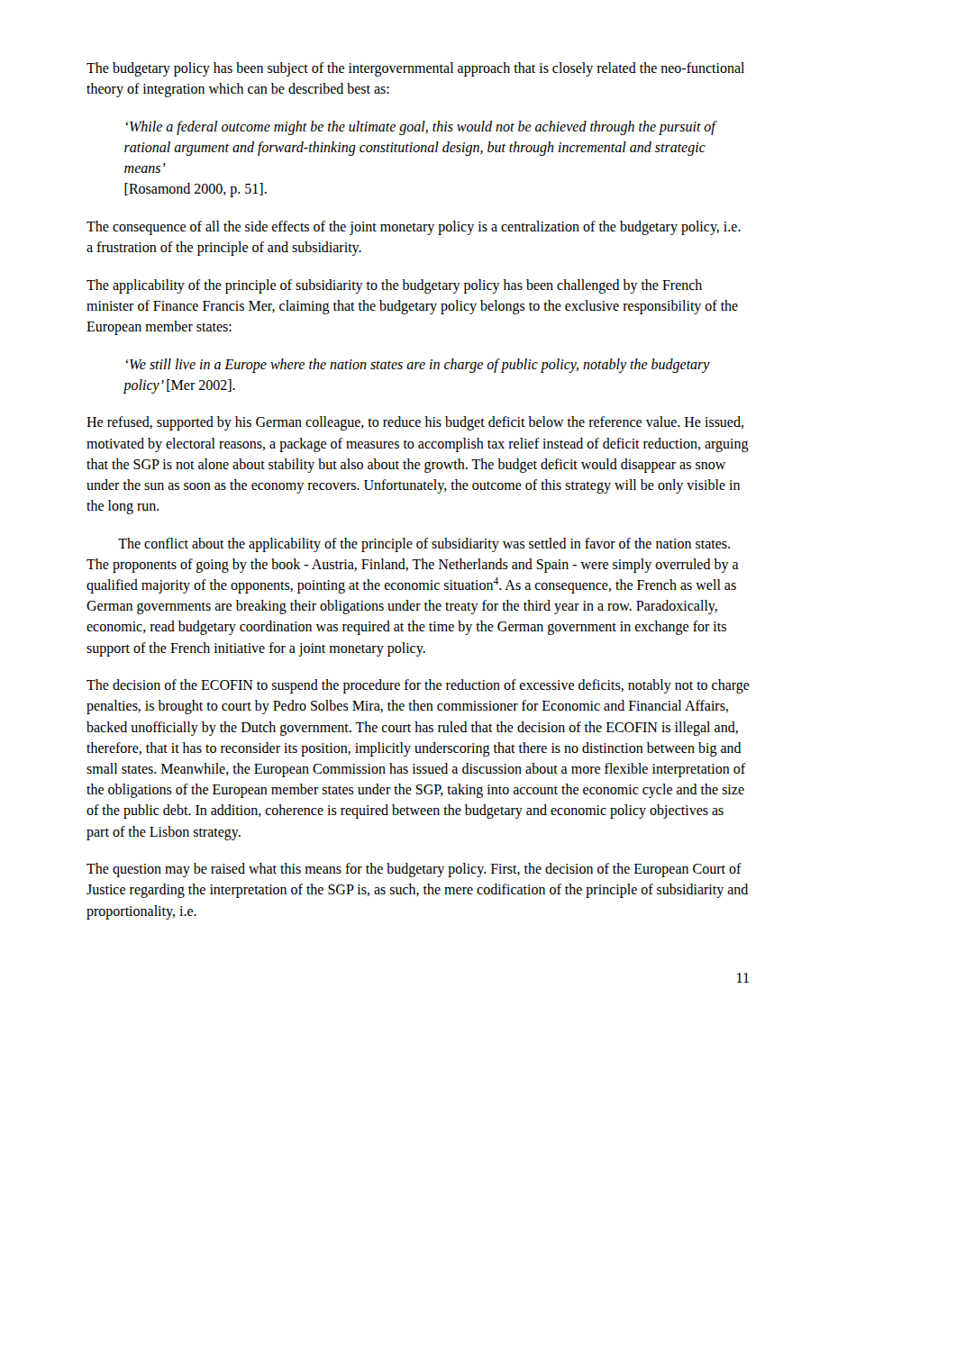The budgetary policy has been subject of the intergovernmental approach that is closely related the neo-functional theory of integration which can be described best as:
‘While a federal outcome might be the ultimate goal, this would not be achieved through the pursuit of rational argument and forward-thinking constitutional design, but through incremental and strategic means’
[Rosamond 2000, p. 51].
The consequence of all the side effects of the joint monetary policy is a centralization of the budgetary policy, i.e. a frustration of the principle of and subsidiarity.
The applicability of the principle of subsidiarity to the budgetary policy has been challenged by the French minister of Finance Francis Mer, claiming that the budgetary policy belongs to the exclusive responsibility of the European member states:
‘We still live in a Europe where the nation states are in charge of public policy, notably the budgetary policy’ [Mer 2002].
He refused, supported by his German colleague, to reduce his budget deficit below the reference value. He issued, motivated by electoral reasons, a package of measures to accomplish tax relief instead of deficit reduction, arguing that the SGP is not alone about stability but also about the growth. The budget deficit would disappear as snow under the sun as soon as the economy recovers. Unfortunately, the outcome of this strategy will be only visible in the long run.
The conflict about the applicability of the principle of subsidiarity was settled in favor of the nation states. The proponents of going by the book - Austria, Finland, The Netherlands and Spain - were simply overruled by a qualified majority of the opponents, pointing at the economic situation4. As a consequence, the French as well as German governments are breaking their obligations under the treaty for the third year in a row. Paradoxically, economic, read budgetary coordination was required at the time by the German government in exchange for its support of the French initiative for a joint monetary policy.
The decision of the ECOFIN to suspend the procedure for the reduction of excessive deficits, notably not to charge penalties, is brought to court by Pedro Solbes Mira, the then commissioner for Economic and Financial Affairs, backed unofficially by the Dutch government. The court has ruled that the decision of the ECOFIN is illegal and, therefore, that it has to reconsider its position, implicitly underscoring that there is no distinction between big and small states. Meanwhile, the European Commission has issued a discussion about a more flexible interpretation of the obligations of the European member states under the SGP, taking into account the economic cycle and the size of the public debt. In addition, coherence is required between the budgetary and economic policy objectives as part of the Lisbon strategy.
The question may be raised what this means for the budgetary policy. First, the decision of the European Court of Justice regarding the interpretation of the SGP is, as such, the mere codification of the principle of subsidiarity and proportionality, i.e.
11